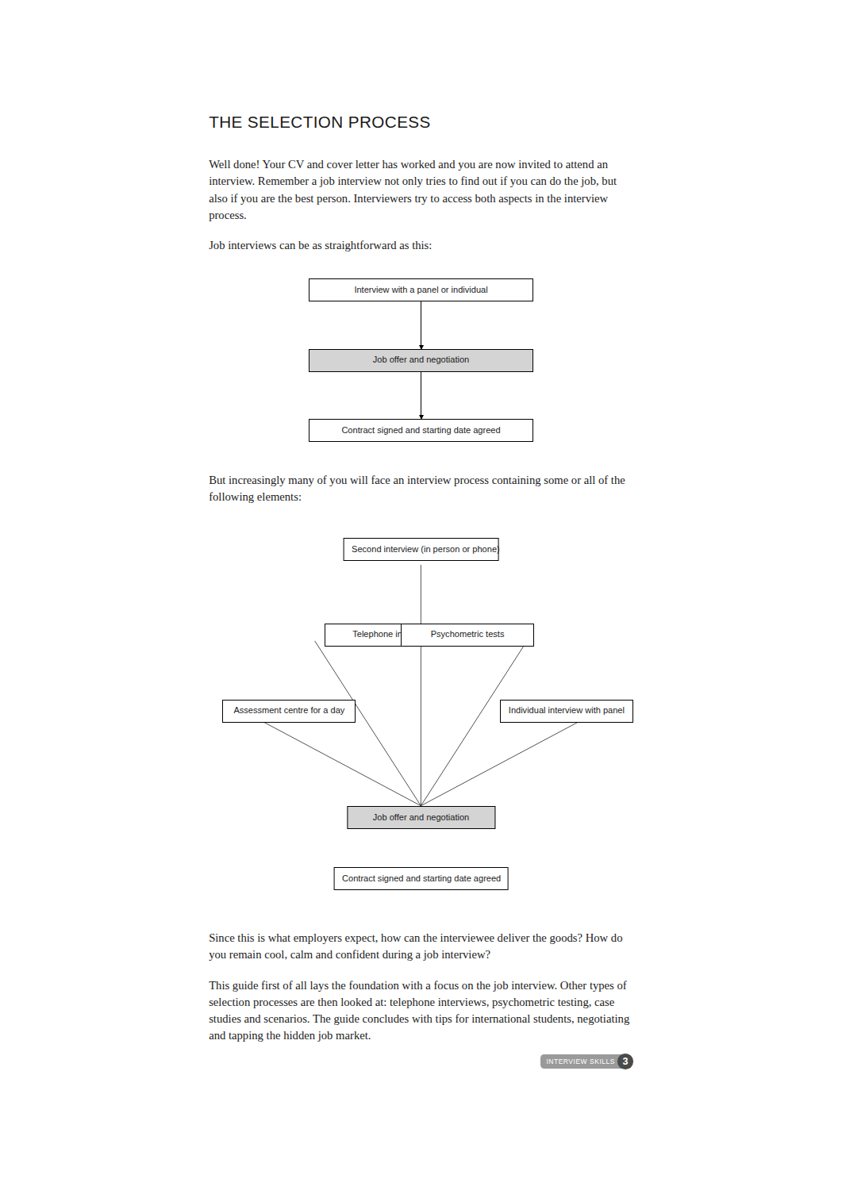THE SELECTION PROCESS
Well done! Your CV and cover letter has worked and you are now invited to attend an interview. Remember a job interview not only tries to find out if you can do the job, but also if you are the best person. Interviewers try to access both aspects in the interview process.
Job interviews can be as straightforward as this:
Interview with a panel or individual
Job offer and negotiation
Contract signed and starting date agreed
But increasingly many of you will face an interview process containing some or all of the following elements:
Second interview (in person or phone)
Telephone interview
Psychometric tests
Assessment centre for a day
Individual interview with panel
Job offer and negotiation
Contract signed and starting date agreed
Since this is what employers expect, how can the interviewee deliver the goods? How do you remain cool, calm and confident during a job interview?
This guide first of all lays the foundation with a focus on the job interview. Other types of selection processes are then looked at: telephone interviews, psychometric testing, case studies and scenarios. The guide concludes with tips for international students, negotiating and tapping the hidden job market.
Interview Skills 3